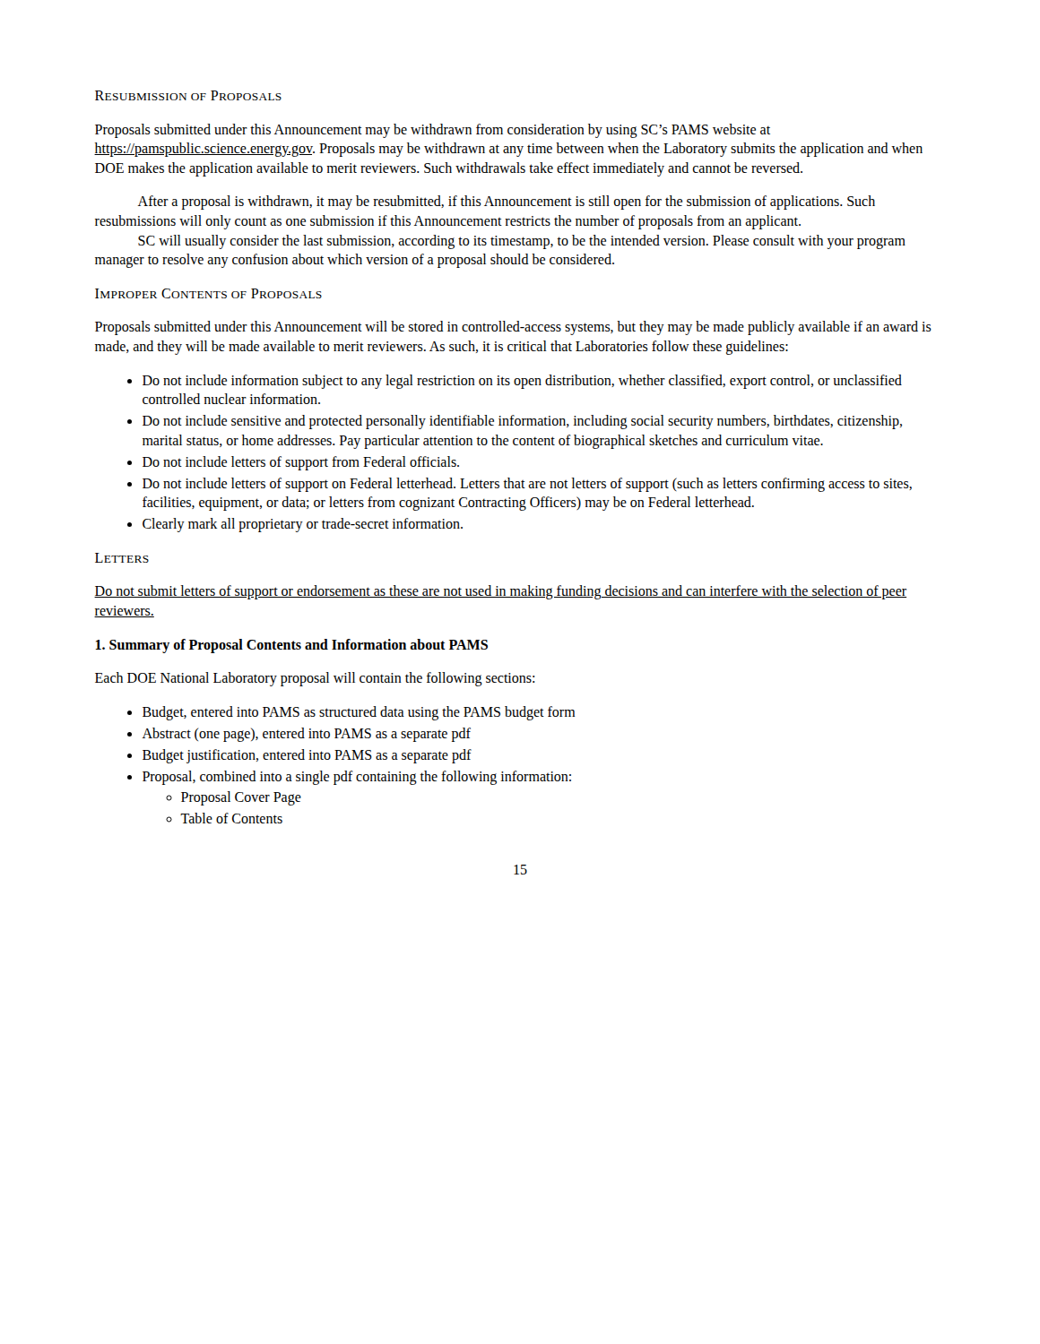RESUBMISSION OF PROPOSALS
Proposals submitted under this Announcement may be withdrawn from consideration by using SC’s PAMS website at https://pamspublic.science.energy.gov. Proposals may be withdrawn at any time between when the Laboratory submits the application and when DOE makes the application available to merit reviewers. Such withdrawals take effect immediately and cannot be reversed.
After a proposal is withdrawn, it may be resubmitted, if this Announcement is still open for the submission of applications. Such resubmissions will only count as one submission if this Announcement restricts the number of proposals from an applicant.
SC will usually consider the last submission, according to its timestamp, to be the intended version. Please consult with your program manager to resolve any confusion about which version of a proposal should be considered.
IMPROPER CONTENTS OF PROPOSALS
Proposals submitted under this Announcement will be stored in controlled-access systems, but they may be made publicly available if an award is made, and they will be made available to merit reviewers. As such, it is critical that Laboratories follow these guidelines:
Do not include information subject to any legal restriction on its open distribution, whether classified, export control, or unclassified controlled nuclear information.
Do not include sensitive and protected personally identifiable information, including social security numbers, birthdates, citizenship, marital status, or home addresses. Pay particular attention to the content of biographical sketches and curriculum vitae.
Do not include letters of support from Federal officials.
Do not include letters of support on Federal letterhead. Letters that are not letters of support (such as letters confirming access to sites, facilities, equipment, or data; or letters from cognizant Contracting Officers) may be on Federal letterhead.
Clearly mark all proprietary or trade-secret information.
LETTERS
Do not submit letters of support or endorsement as these are not used in making funding decisions and can interfere with the selection of peer reviewers.
1. Summary of Proposal Contents and Information about PAMS
Each DOE National Laboratory proposal will contain the following sections:
Budget, entered into PAMS as structured data using the PAMS budget form
Abstract (one page), entered into PAMS as a separate pdf
Budget justification, entered into PAMS as a separate pdf
Proposal, combined into a single pdf containing the following information:
Proposal Cover Page
Table of Contents
15